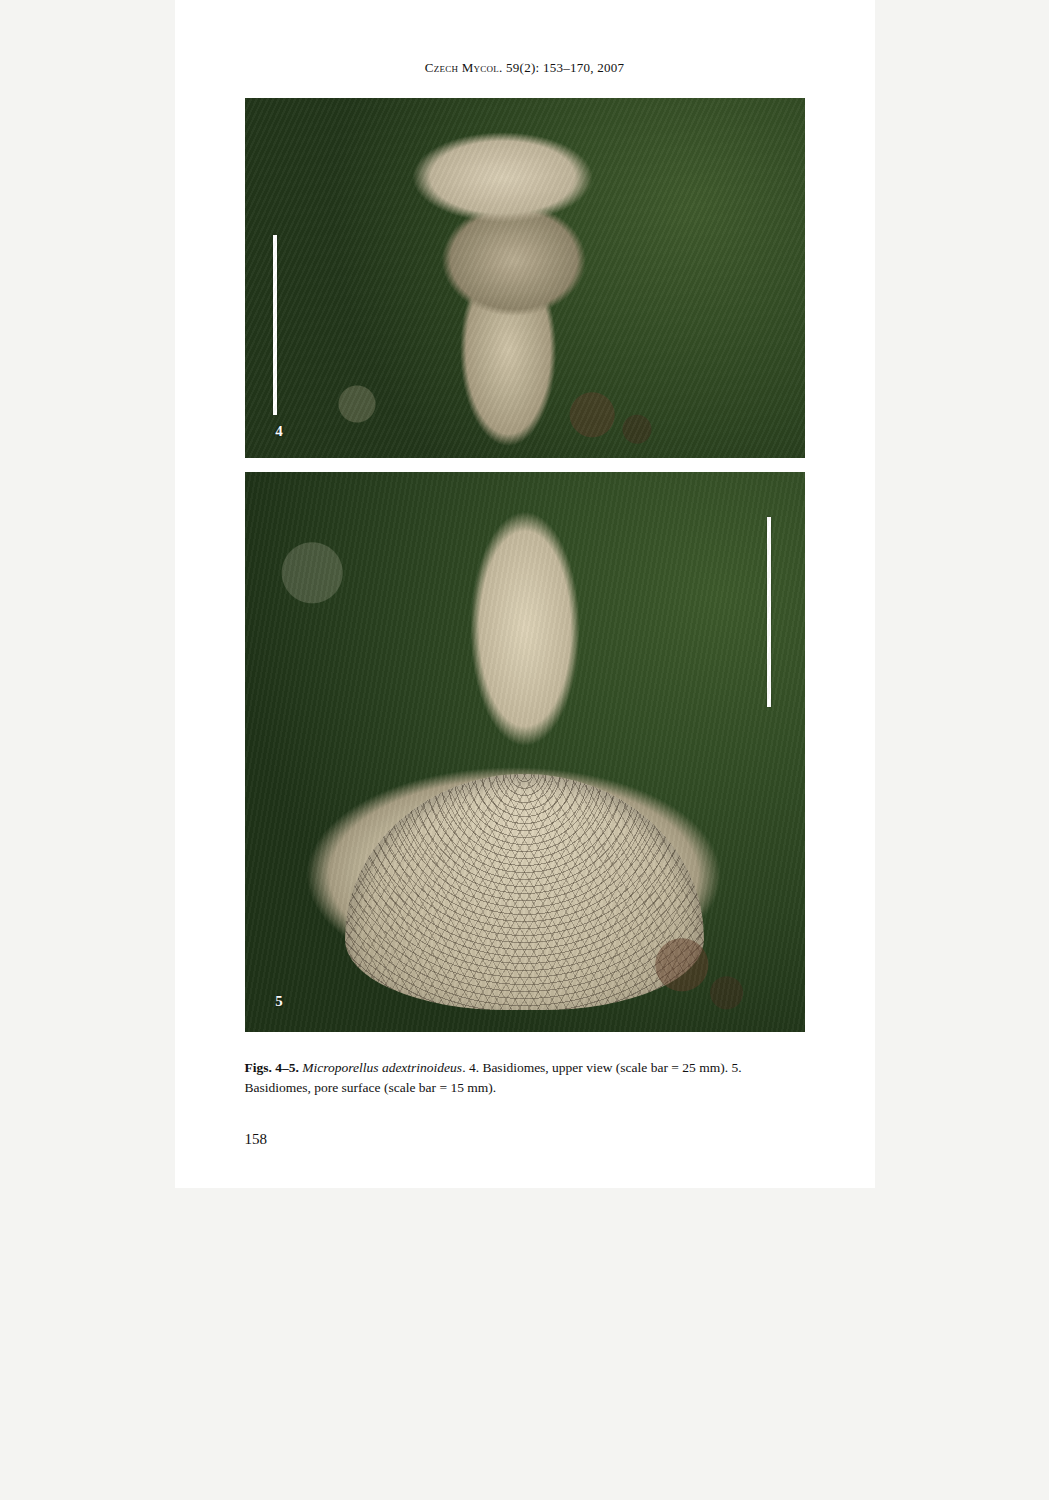Czech Mycol. 59(2): 153–170, 2007
4
5
Figs. 4–5. Microporellus adextrinoideus. 4. Basidiomes, upper view (scale bar = 25 mm). 5. Basidiomes, pore surface (scale bar = 15 mm).
158